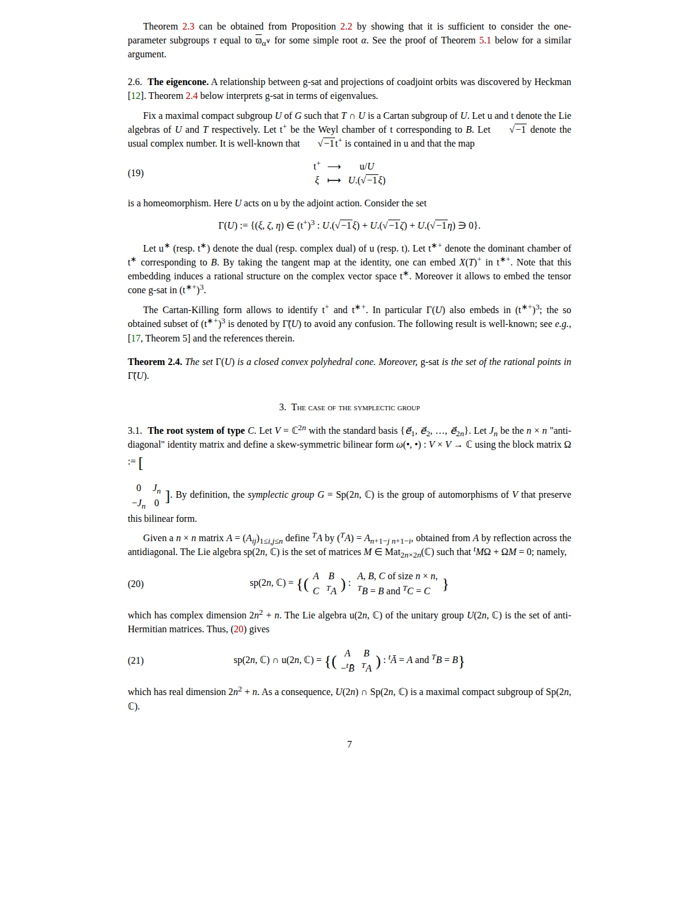Theorem 2.3 can be obtained from Proposition 2.2 by showing that it is sufficient to consider the one-parameter subgroups τ equal to ϖα∨ for some simple root α. See the proof of Theorem 5.1 below for a similar argument.
2.6. The eigencone. A relationship between g-sat and projections of coadjoint orbits was discovered by Heckman [12]. Theorem 2.4 below interprets g-sat in terms of eigenvalues.
Fix a maximal compact subgroup U of G such that T ∩ U is a Cartan subgroup of U. Let u and t denote the Lie algebras of U and T respectively. Let t+ be the Weyl chamber of t corresponding to B. Let √−1 denote the usual complex number. It is well-known that √−1 t+ is contained in u and that the map
(19)
| t + | ⟶ | u / U |
| ξ | ⟼ | U .( √ −1 ξ ) |
is a homeomorphism. Here U acts on u by the adjoint action. Consider the set
Γ(U) := {(ξ, ζ, η) ∈ (t+)3 : U.(√−1 ξ) + U.(√−1 ζ) + U.(√−1 η) ∋ 0}.
Let u∗ (resp. t∗) denote the dual (resp. complex dual) of u (resp. t). Let t∗+ denote the dominant chamber of t∗ corresponding to B. By taking the tangent map at the identity, one can embed X(T)+ in t∗+. Note that this embedding induces a rational structure on the complex vector space t∗. Moreover it allows to embed the tensor cone g-sat in (t∗+)3.
The Cartan-Killing form allows to identify t+ and t∗+. In particular Γ(U) also embeds in (t∗+)3; the so obtained subset of (t∗+)3 is denoted by Γ̃(U) to avoid any confusion. The following result is well-known; see e.g., [17, Theorem 5] and the references therein.
Theorem 2.4. The set Γ(U) is a closed convex polyhedral cone. Moreover, g-sat is the set of the rational points in Γ̃(U).
3. The case of the symplectic group
3.1. The root system of type C. Let V = ℂ2n with the standard basis {e⃗1, e⃗2, …, e⃗2n}. Let Jn be the n × n "anti-diagonal" identity matrix and define a skew-symmetric bilinear form ω(•, •) : V × V → ℂ using the block matrix Ω := [
| 0 | J n |
| − J n | 0 |
]. By definition, the symplectic group G = Sp(2n, ℂ) is the group of automorphisms of V that preserve this bilinear form.
Given a n × n matrix A = (Aij)1≤i,j≤n define TA by (TA) = An+1−j n+1−i, obtained from A by reflection across the antidiagonal. The Lie algebra sp(2n, ℂ) is the set of matrices M ∈ Mat2n×2n(ℂ) such that tMΩ + ΩM = 0; namely,
(20)
sp(2n, ℂ) = {(
| A | B |
| C | T A |
) :
| A , B , C of size n × n , |
| T B = B and T C = C |
}
which has complex dimension 2n2 + n. The Lie algebra u(2n, ℂ) of the unitary group U(2n, ℂ) is the set of anti-Hermitian matrices. Thus, (20) gives
(21)
sp(2n, ℂ) ∩ u(2n, ℂ) = {(
| A | B |
| − t B̄ | T A |
) : tĀ = A and TB = B}
which has real dimension 2n2 + n. As a consequence, U(2n) ∩ Sp(2n, ℂ) is a maximal compact subgroup of Sp(2n, ℂ).
7